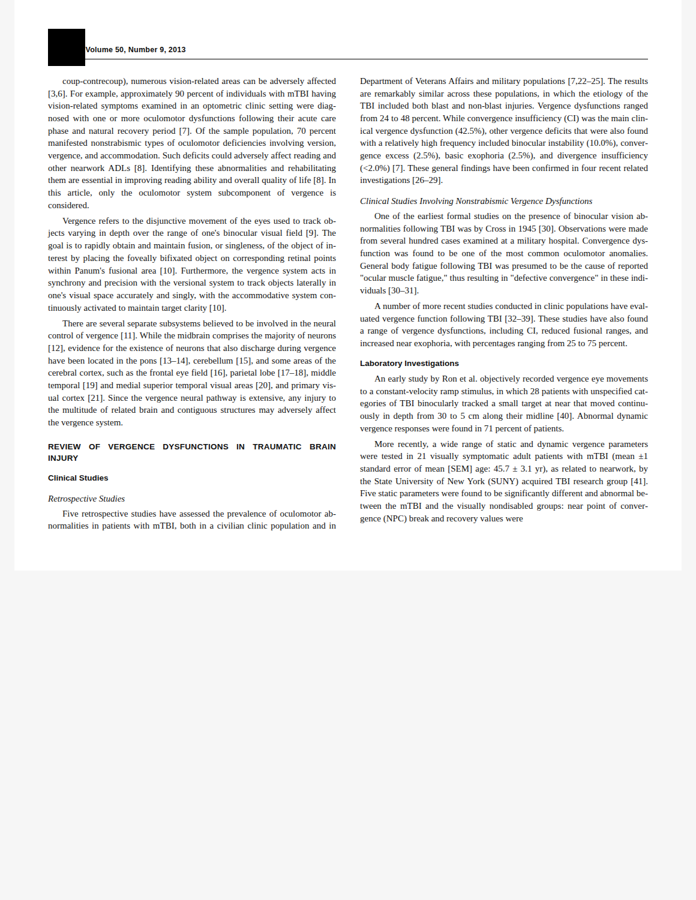1224
JRRD, Volume 50, Number 9, 2013
coup-contrecoup), numerous vision-related areas can be adversely affected [3,6]. For example, approximately 90 percent of individuals with mTBI having vision-related symptoms examined in an optometric clinic setting were diagnosed with one or more oculomotor dysfunctions following their acute care phase and natural recovery period [7]. Of the sample population, 70 percent manifested nonstrabismic types of oculomotor deficiencies involving version, vergence, and accommodation. Such deficits could adversely affect reading and other nearwork ADLs [8]. Identifying these abnormalities and rehabilitating them are essential in improving reading ability and overall quality of life [8]. In this article, only the oculomotor system subcomponent of vergence is considered.
Vergence refers to the disjunctive movement of the eyes used to track objects varying in depth over the range of one's binocular visual field [9]. The goal is to rapidly obtain and maintain fusion, or singleness, of the object of interest by placing the foveally bifixated object on corresponding retinal points within Panum's fusional area [10]. Furthermore, the vergence system acts in synchrony and precision with the versional system to track objects laterally in one's visual space accurately and singly, with the accommodative system continuously activated to maintain target clarity [10].
There are several separate subsystems believed to be involved in the neural control of vergence [11]. While the midbrain comprises the majority of neurons [12], evidence for the existence of neurons that also discharge during vergence have been located in the pons [13–14], cerebellum [15], and some areas of the cerebral cortex, such as the frontal eye field [16], parietal lobe [17–18], middle temporal [19] and medial superior temporal visual areas [20], and primary visual cortex [21]. Since the vergence neural pathway is extensive, any injury to the multitude of related brain and contiguous structures may adversely affect the vergence system.
Review of Vergence Dysfunctions in Traumatic Brain Injury
Clinical Studies
Retrospective Studies
Five retrospective studies have assessed the prevalence of oculomotor abnormalities in patients with mTBI, both in a civilian clinic population and in Department of Veterans Affairs and military populations [7,22–25]. The results are remarkably similar across these populations, in which the etiology of the TBI included both blast and non-blast injuries. Vergence dysfunctions ranged from 24 to 48 percent. While convergence insufficiency (CI) was the main clinical vergence dysfunction (42.5%), other vergence deficits that were also found with a relatively high frequency included binocular instability (10.0%), convergence excess (2.5%), basic exophoria (2.5%), and divergence insufficiency (<2.0%) [7]. These general findings have been confirmed in four recent related investigations [26–29].
Clinical Studies Involving Nonstrabismic Vergence Dysfunctions
One of the earliest formal studies on the presence of binocular vision abnormalities following TBI was by Cross in 1945 [30]. Observations were made from several hundred cases examined at a military hospital. Convergence dysfunction was found to be one of the most common oculomotor anomalies. General body fatigue following TBI was presumed to be the cause of reported "ocular muscle fatigue," thus resulting in "defective convergence" in these individuals [30–31].
A number of more recent studies conducted in clinic populations have evaluated vergence function following TBI [32–39]. These studies have also found a range of vergence dysfunctions, including CI, reduced fusional ranges, and increased near exophoria, with percentages ranging from 25 to 75 percent.
Laboratory Investigations
An early study by Ron et al. objectively recorded vergence eye movements to a constant-velocity ramp stimulus, in which 28 patients with unspecified categories of TBI binocularly tracked a small target at near that moved continuously in depth from 30 to 5 cm along their midline [40]. Abnormal dynamic vergence responses were found in 71 percent of patients.
More recently, a wide range of static and dynamic vergence parameters were tested in 21 visually symptomatic adult patients with mTBI (mean ±1 standard error of mean [SEM] age: 45.7 ± 3.1 yr), as related to nearwork, by the State University of New York (SUNY) acquired TBI research group [41]. Five static parameters were found to be significantly different and abnormal between the mTBI and the visually nondisabled groups: near point of convergence (NPC) break and recovery values were